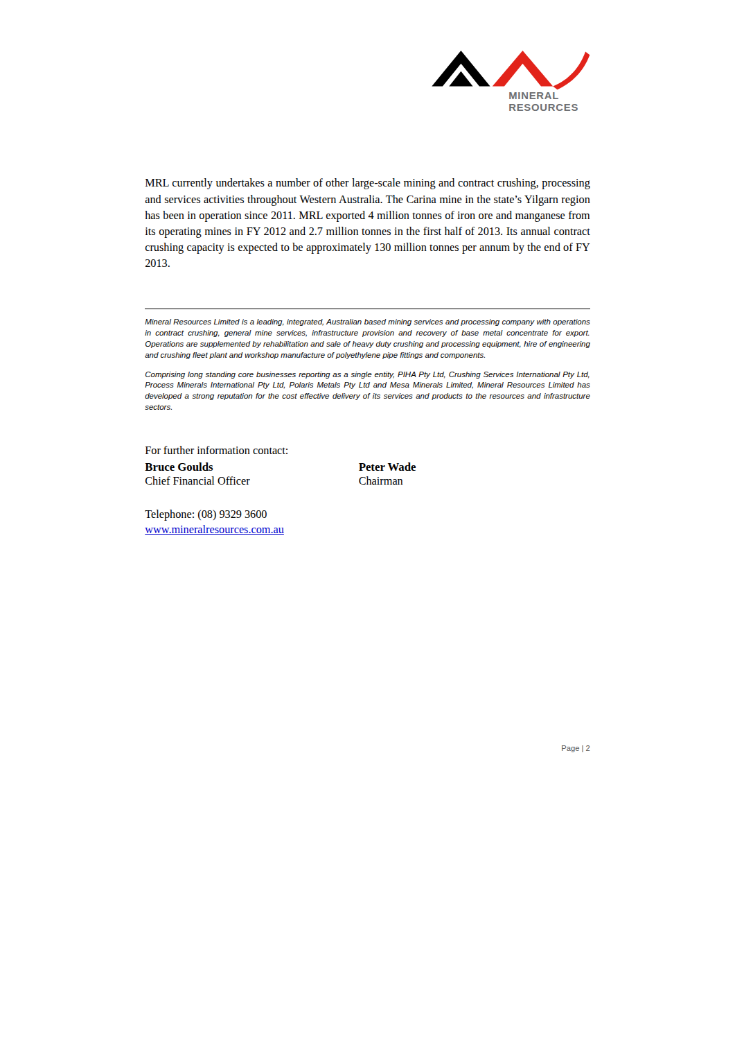Mineral Resources MINERAL RESOURCES
MRL currently undertakes a number of other large-scale mining and contract crushing, processing and services activities throughout Western Australia. The Carina mine in the state’s Yilgarn region has been in operation since 2011. MRL exported 4 million tonnes of iron ore and manganese from its operating mines in FY 2012 and 2.7 million tonnes in the first half of 2013. Its annual contract crushing capacity is expected to be approximately 130 million tonnes per annum by the end of FY 2013.
Mineral Resources Limited is a leading, integrated, Australian based mining services and processing company with operations in contract crushing, general mine services, infrastructure provision and recovery of base metal concentrate for export. Operations are supplemented by rehabilitation and sale of heavy duty crushing and processing equipment, hire of engineering and crushing fleet plant and workshop manufacture of polyethylene pipe fittings and components.
Comprising long standing core businesses reporting as a single entity, PIHA Pty Ltd, Crushing Services International Pty Ltd, Process Minerals International Pty Ltd, Polaris Metals Pty Ltd and Mesa Minerals Limited, Mineral Resources Limited has developed a strong reputation for the cost effective delivery of its services and products to the resources and infrastructure sectors.
For further information contact:
| Bruce Goulds | Peter Wade |
| Chief Financial Officer | Chairman |
Telephone: (08) 9329 3600
www.mineralresources.com.au
Page | 2